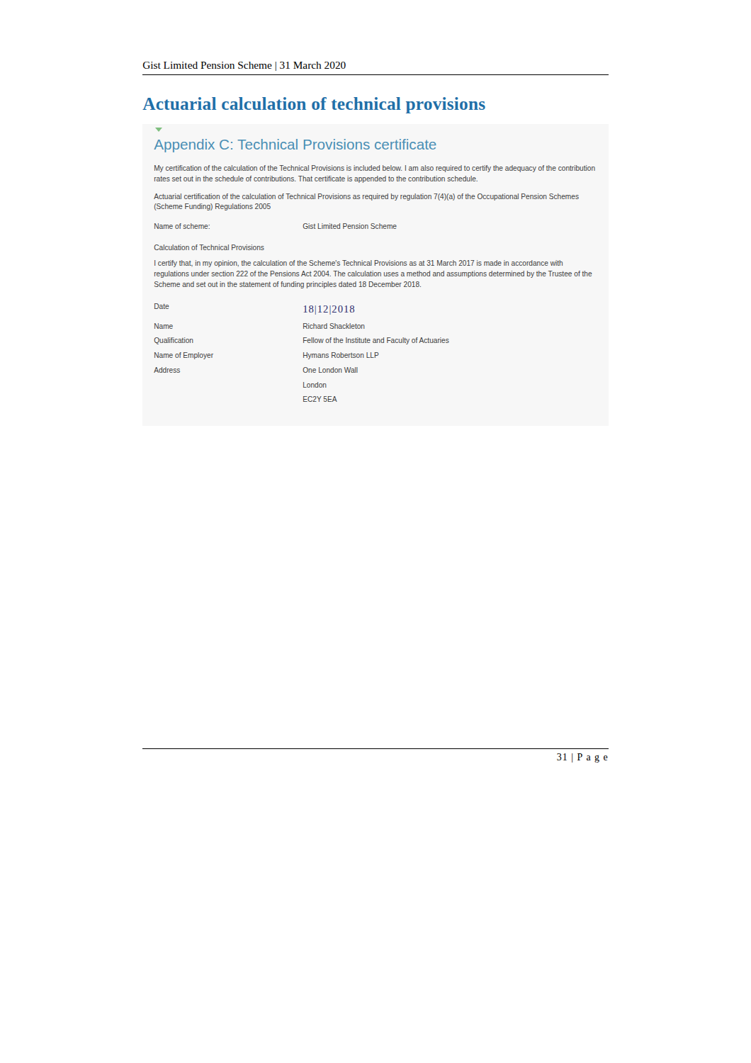Gist Limited Pension Scheme | 31 March 2020
Actuarial calculation of technical provisions
Appendix C: Technical Provisions certificate
My certification of the calculation of the Technical Provisions is included below. I am also required to certify the adequacy of the contribution rates set out in the schedule of contributions. That certificate is appended to the contribution schedule.
Actuarial certification of the calculation of Technical Provisions as required by regulation 7(4)(a) of the Occupational Pension Schemes (Scheme Funding) Regulations 2005
Name of scheme:
Gist Limited Pension Scheme
Calculation of Technical Provisions
I certify that, in my opinion, the calculation of the Scheme's Technical Provisions as at 31 March 2017 is made in accordance with regulations under section 222 of the Pensions Act 2004. The calculation uses a method and assumptions determined by the Trustee of the Scheme and set out in the statement of funding principles dated 18 December 2018.
Date
18|12|2018
Name
Richard Shackleton
Qualification
Fellow of the Institute and Faculty of Actuaries
Name of Employer
Hymans Robertson LLP
Address
One London Wall
London
EC2Y 5EA
31 | P a g e